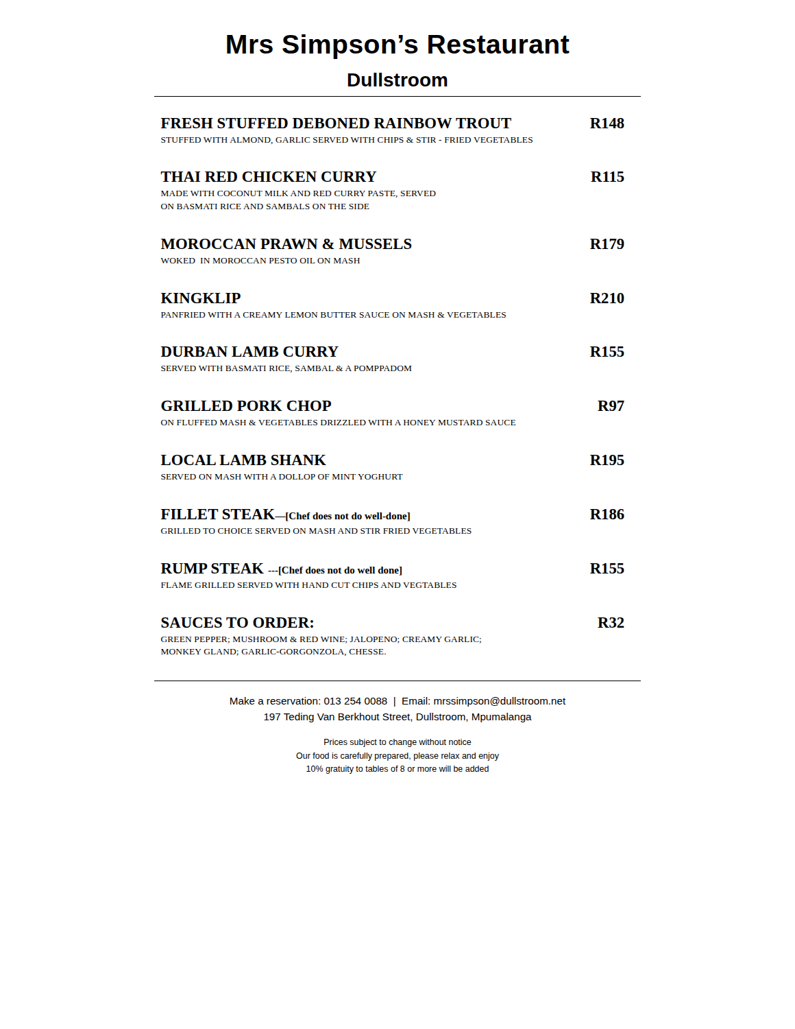Mrs Simpson’s Restaurant
Dullstroom
Fresh Stuffed Deboned Rainbow Trout R148
Stuffed with almond, garlic served with chips & stir - fried vegetables
Thai Red Chicken Curry R115
Made with coconut milk and red curry paste, served
on basmati rice and sambals on the side
Moroccan Prawn & Mussels R179
Woked in Moroccan pesto oil on mash
Kingklip R210
Panfried with a creamy lemon butter sauce on mash & vegetables
Durban Lamb Curry R155
Served with basmati rice, sambal & a pomppadom
Grilled Pork Chop R97
On fluffed mash & vegetables drizzled with a honey mustard sauce
Local Lamb Shank R195
Served on mash with a dollop of mint yoghurt
Fillet Steak—[Chef does not do well-done] R186
Grilled to choice served on mash and stir fried vegetables
Rump Steak ---[Chef does not do well done] R155
Flame grilled served with hand cut chips and vegtables
Sauces to order: R32
Green pepper; mushroom & red wine; jalopeno; creamy garlic;
monkey gland; garlic-gorgonzola, chesse.
Make a reservation: 013 254 0088 | Email: mrssimpson@dullstroom.net
197 Teding Van Berkhout Street, Dullstroom, Mpumalanga
Prices subject to change without notice
Our food is carefully prepared, please relax and enjoy
10% gratuity to tables of 8 or more will be added